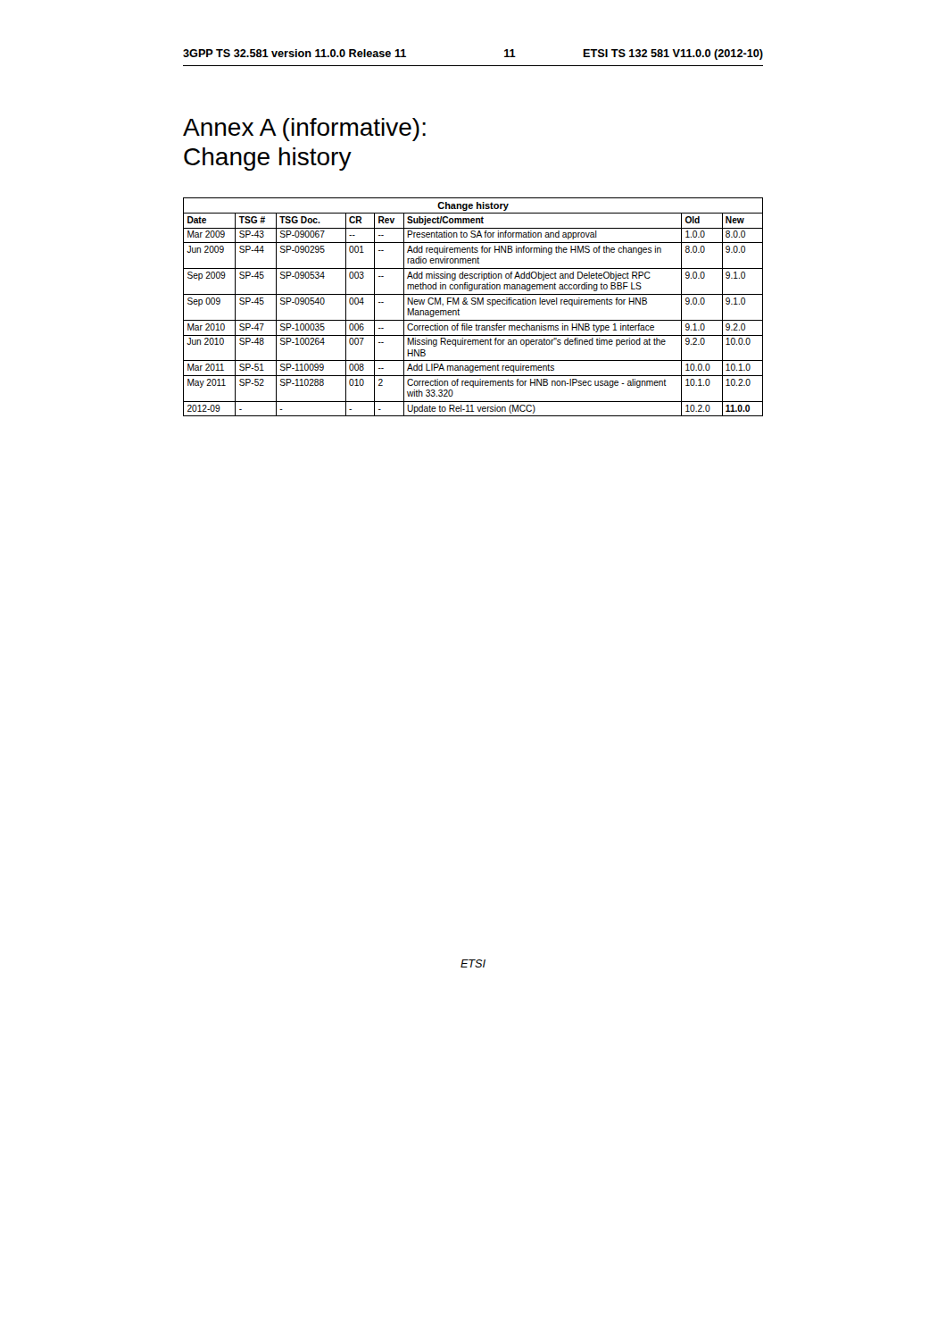3GPP TS 32.581 version 11.0.0 Release 11
11
ETSI TS 132 581 V11.0.0 (2012-10)
Annex A (informative):
Change history
Change history
| Date | TSG # | TSG Doc. | CR | Rev | Subject/Comment | Old | New |
| --- | --- | --- | --- | --- | --- | --- | --- |
| Mar 2009 | SP-43 | SP-090067 | -- | -- | Presentation to SA for information and approval | 1.0.0 | 8.0.0 |
| Jun 2009 | SP-44 | SP-090295 | 001 | -- | Add requirements for HNB informing the HMS of the changes in radio environment | 8.0.0 | 9.0.0 |
| Sep 2009 | SP-45 | SP-090534 | 003 | -- | Add missing description of AddObject and DeleteObject RPC method in configuration management according to BBF LS | 9.0.0 | 9.1.0 |
| Sep 009 | SP-45 | SP-090540 | 004 | -- | New CM, FM & SM specification level requirements for HNB Management | 9.0.0 | 9.1.0 |
| Mar 2010 | SP-47 | SP-100035 | 006 | -- | Correction of file transfer mechanisms in HNB type 1 interface | 9.1.0 | 9.2.0 |
| Jun 2010 | SP-48 | SP-100264 | 007 | -- | Missing Requirement for an operator"s defined time period at the HNB | 9.2.0 | 10.0.0 |
| Mar 2011 | SP-51 | SP-110099 | 008 | -- | Add LIPA management requirements | 10.0.0 | 10.1.0 |
| May 2011 | SP-52 | SP-110288 | 010 | 2 | Correction of requirements for HNB non-IPsec usage - alignment with 33.320 | 10.1.0 | 10.2.0 |
| 2012-09 | - | - | - | - | Update to Rel-11 version (MCC) | 10.2.0 | 11.0.0 |
ETSI